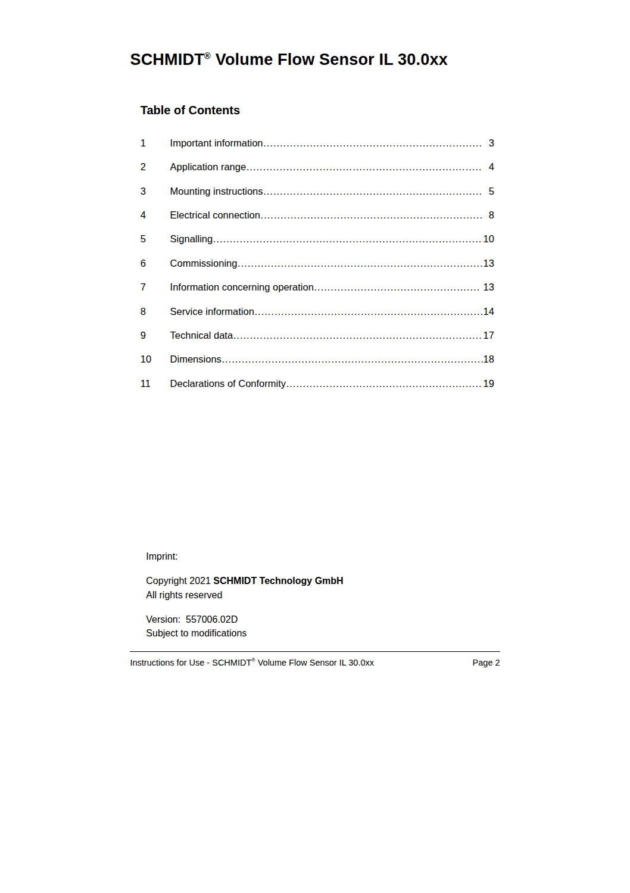SCHMIDT® Volume Flow Sensor IL 30.0xx
Table of Contents
1 Important information ......................................................................... 3
2 Application range ............................................................................. 4
3 Mounting instructions ........................................................................ 5
4 Electrical connection ......................................................................... 8
5 Signalling ....................................................................................... 10
6 Commissioning ............................................................................... 13
7 Information concerning operation .................................................. 13
8 Service information ......................................................................... 14
9 Technical data ............................................................................... 17
10 Dimensions ..................................................................................... 18
11 Declarations of Conformity ............................................................. 19
Imprint:
Copyright 2021 SCHMIDT Technology GmbH
All rights reserved
Version: 557006.02D
Subject to modifications
Instructions for Use - SCHMIDT® Volume Flow Sensor IL 30.0xx Page 2